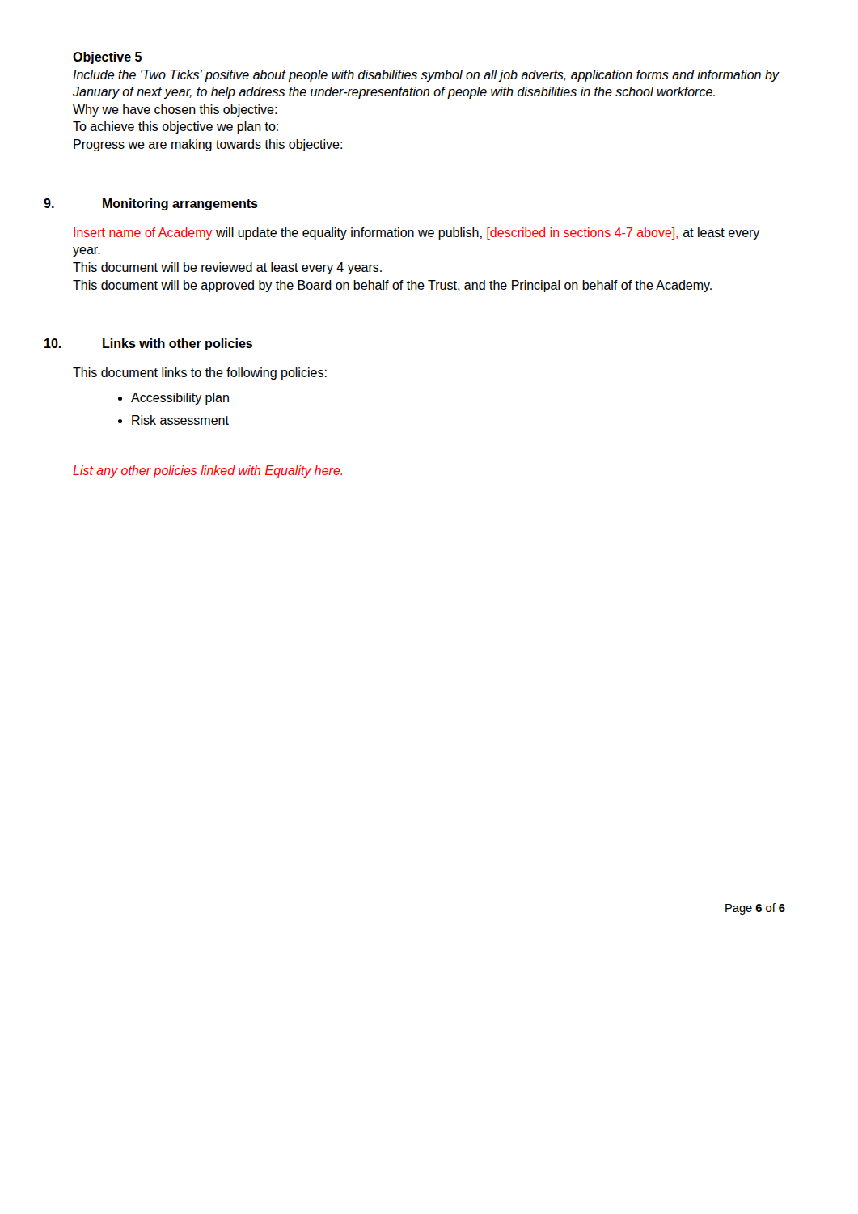Objective 5
Include the 'Two Ticks' positive about people with disabilities symbol on all job adverts, application forms and information by January of next year, to help address the under-representation of people with disabilities in the school workforce.
Why we have chosen this objective:
To achieve this objective we plan to:
Progress we are making towards this objective:
9. Monitoring arrangements
Insert name of Academy will update the equality information we publish, [described in sections 4-7 above], at least every year.
This document will be reviewed at least every 4 years.
This document will be approved by the Board on behalf of the Trust, and the Principal on behalf of the Academy.
10. Links with other policies
This document links to the following policies:
Accessibility plan
Risk assessment
List any other policies linked with Equality here.
Page 6 of 6